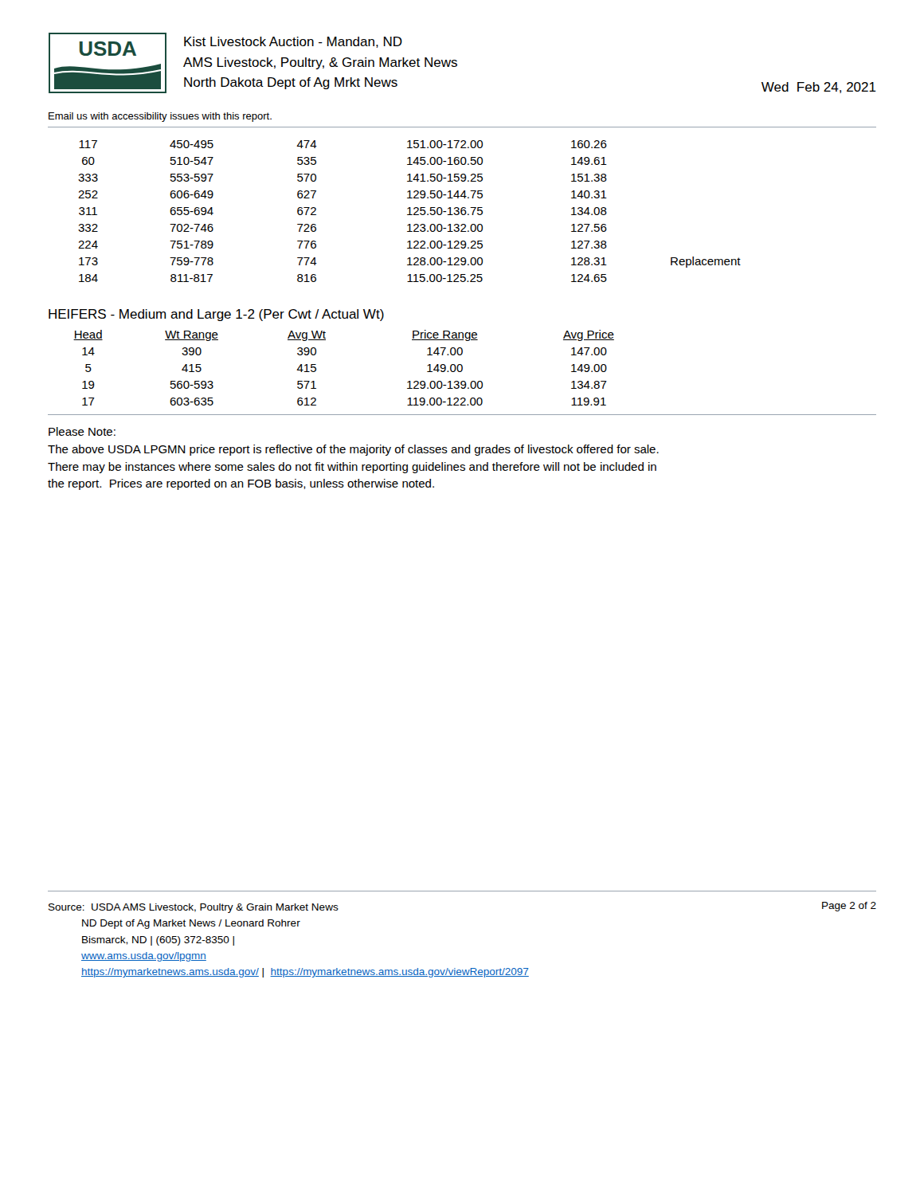USDA
Kist Livestock Auction - Mandan, ND
AMS Livestock, Poultry, & Grain Market News
North Dakota Dept of Ag Mrkt News
Wed Feb 24, 2021
Email us with accessibility issues with this report.
| 117 | 450-495 | 474 | 151.00-172.00 | 160.26 | |
| 60 | 510-547 | 535 | 145.00-160.50 | 149.61 | |
| 333 | 553-597 | 570 | 141.50-159.25 | 151.38 | |
| 252 | 606-649 | 627 | 129.50-144.75 | 140.31 | |
| 311 | 655-694 | 672 | 125.50-136.75 | 134.08 | |
| 332 | 702-746 | 726 | 123.00-132.00 | 127.56 | |
| 224 | 751-789 | 776 | 122.00-129.25 | 127.38 | |
| 173 | 759-778 | 774 | 128.00-129.00 | 128.31 | Replacement |
| 184 | 811-817 | 816 | 115.00-125.25 | 124.65 | |
HEIFERS - Medium and Large 1-2 (Per Cwt / Actual Wt)
| Head | Wt Range | Avg Wt | Price Range | Avg Price | |
| --- | --- | --- | --- | --- | --- |
| 14 | 390 | 390 | 147.00 | 147.00 | |
| 5 | 415 | 415 | 149.00 | 149.00 | |
| 19 | 560-593 | 571 | 129.00-139.00 | 134.87 | |
| 17 | 603-635 | 612 | 119.00-122.00 | 119.91 | |
Please Note:
The above USDA LPGMN price report is reflective of the majority of classes and grades of livestock offered for sale.
There may be instances where some sales do not fit within reporting guidelines and therefore will not be included in
the report. Prices are reported on an FOB basis, unless otherwise noted.
Source: USDA AMS Livestock, Poultry & Grain Market News
ND Dept of Ag Market News / Leonard Rohrer
Bismarck, ND | (605) 372-8350 |
www.ams.usda.gov/lpgmn
https://mymarketnews.ams.usda.gov/ | https://mymarketnews.ams.usda.gov/viewReport/2097
Page 2 of 2